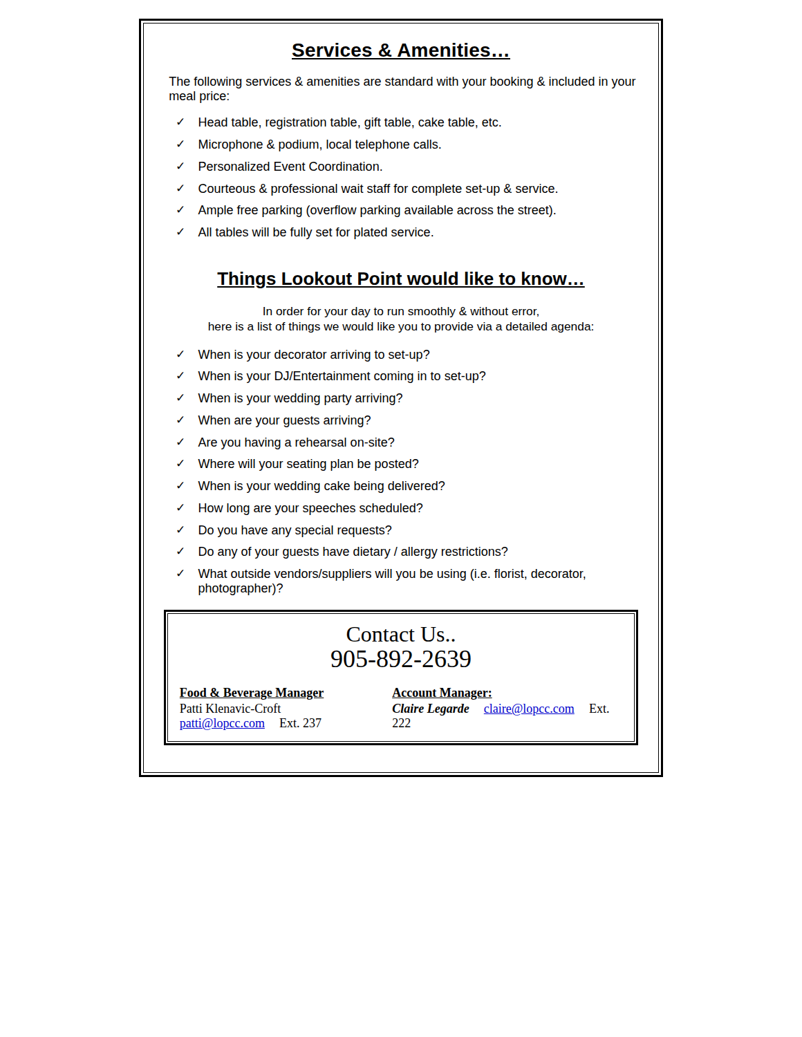Services & Amenities…
The following services & amenities are standard with your booking & included in your meal price:
Head table, registration table, gift table, cake table, etc.
Microphone & podium, local telephone calls.
Personalized Event Coordination.
Courteous & professional wait staff for complete set-up & service.
Ample free parking (overflow parking available across the street).
All tables will be fully set for plated service.
Things Lookout Point would like to know…
In order for your day to run smoothly & without error,
here is a list of things we would like you to provide via a detailed agenda:
When is your decorator arriving to set-up?
When is your DJ/Entertainment coming in to set-up?
When is your wedding party arriving?
When are your guests arriving?
Are you having a rehearsal on-site?
Where will your seating plan be posted?
When is your wedding cake being delivered?
How long are your speeches scheduled?
Do you have any special requests?
Do any of your guests have dietary / allergy restrictions?
What outside vendors/suppliers will you be using (i.e. florist, decorator, photographer)?
Contact Us..
905-892-2639
| Food & Beverage Manager Patti Klenavic-Croft patti@lopcc.com Ext. 237 | Account Manager: Claire Legarde claire@lopcc.com Ext. 222 |